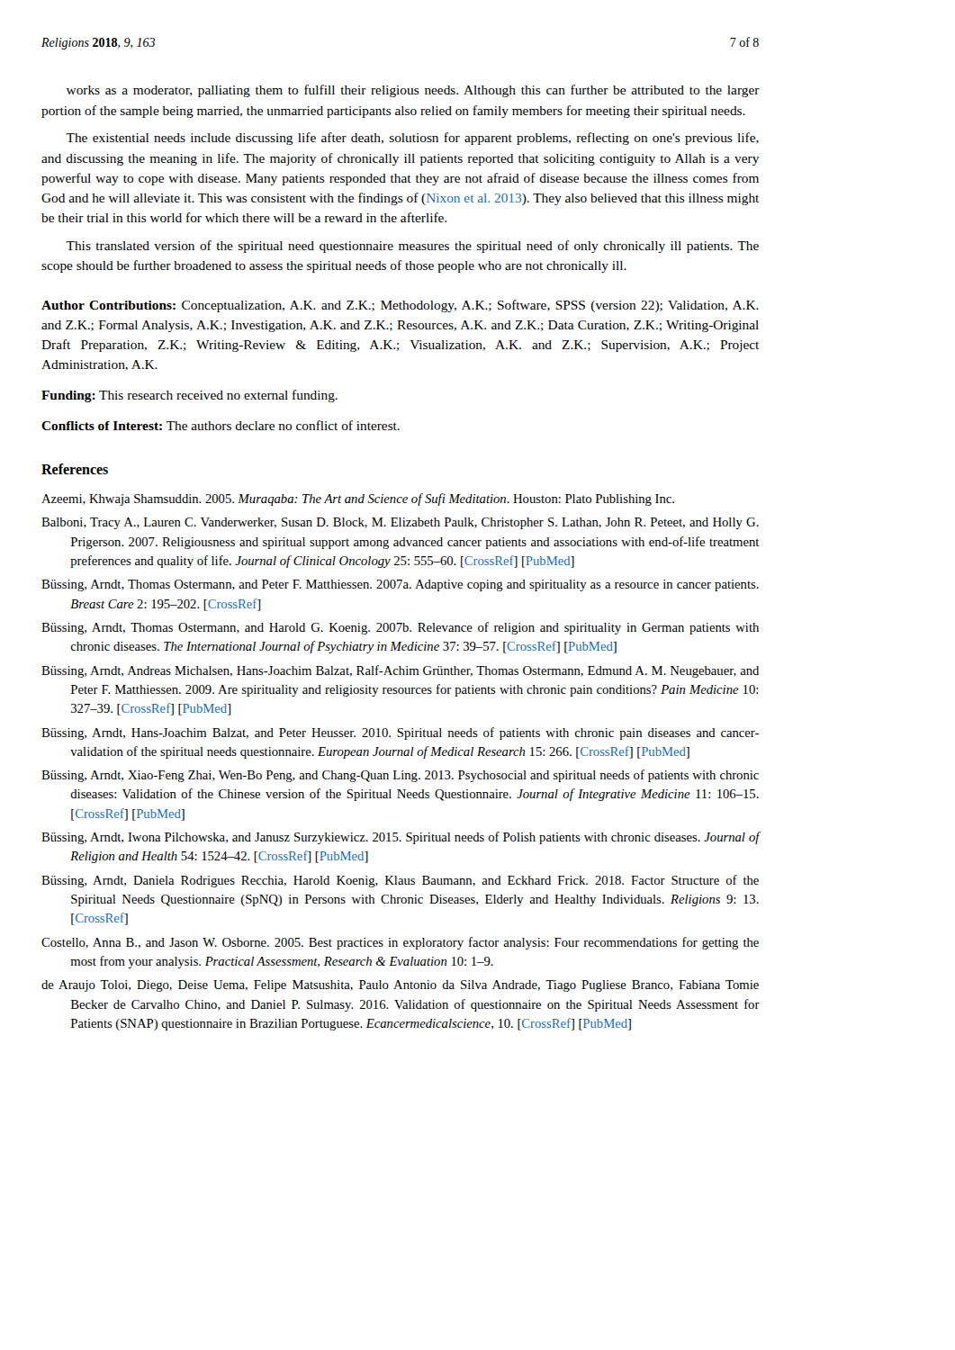Religions 2018, 9, 163
7 of 8
works as a moderator, palliating them to fulfill their religious needs. Although this can further be attributed to the larger portion of the sample being married, the unmarried participants also relied on family members for meeting their spiritual needs.
The existential needs include discussing life after death, solutiosn for apparent problems, reflecting on one's previous life, and discussing the meaning in life. The majority of chronically ill patients reported that soliciting contiguity to Allah is a very powerful way to cope with disease. Many patients responded that they are not afraid of disease because the illness comes from God and he will alleviate it. This was consistent with the findings of (Nixon et al. 2013). They also believed that this illness might be their trial in this world for which there will be a reward in the afterlife.
This translated version of the spiritual need questionnaire measures the spiritual need of only chronically ill patients. The scope should be further broadened to assess the spiritual needs of those people who are not chronically ill.
Author Contributions: Conceptualization, A.K. and Z.K.; Methodology, A.K.; Software, SPSS (version 22); Validation, A.K. and Z.K.; Formal Analysis, A.K.; Investigation, A.K. and Z.K.; Resources, A.K. and Z.K.; Data Curation, Z.K.; Writing-Original Draft Preparation, Z.K.; Writing-Review & Editing, A.K.; Visualization, A.K. and Z.K.; Supervision, A.K.; Project Administration, A.K.
Funding: This research received no external funding.
Conflicts of Interest: The authors declare no conflict of interest.
References
Azeemi, Khwaja Shamsuddin. 2005. Muraqaba: The Art and Science of Sufi Meditation. Houston: Plato Publishing Inc.
Balboni, Tracy A., Lauren C. Vanderwerker, Susan D. Block, M. Elizabeth Paulk, Christopher S. Lathan, John R. Peteet, and Holly G. Prigerson. 2007. Religiousness and spiritual support among advanced cancer patients and associations with end-of-life treatment preferences and quality of life. Journal of Clinical Oncology 25: 555–60. [CrossRef] [PubMed]
Büssing, Arndt, Thomas Ostermann, and Peter F. Matthiessen. 2007a. Adaptive coping and spirituality as a resource in cancer patients. Breast Care 2: 195–202. [CrossRef]
Büssing, Arndt, Thomas Ostermann, and Harold G. Koenig. 2007b. Relevance of religion and spirituality in German patients with chronic diseases. The International Journal of Psychiatry in Medicine 37: 39–57. [CrossRef] [PubMed]
Büssing, Arndt, Andreas Michalsen, Hans-Joachim Balzat, Ralf-Achim Grünther, Thomas Ostermann, Edmund A. M. Neugebauer, and Peter F. Matthiessen. 2009. Are spirituality and religiosity resources for patients with chronic pain conditions? Pain Medicine 10: 327–39. [CrossRef] [PubMed]
Büssing, Arndt, Hans-Joachim Balzat, and Peter Heusser. 2010. Spiritual needs of patients with chronic pain diseases and cancer-validation of the spiritual needs questionnaire. European Journal of Medical Research 15: 266. [CrossRef] [PubMed]
Büssing, Arndt, Xiao-Feng Zhai, Wen-Bo Peng, and Chang-Quan Ling. 2013. Psychosocial and spiritual needs of patients with chronic diseases: Validation of the Chinese version of the Spiritual Needs Questionnaire. Journal of Integrative Medicine 11: 106–15. [CrossRef] [PubMed]
Büssing, Arndt, Iwona Pilchowska, and Janusz Surzykiewicz. 2015. Spiritual needs of Polish patients with chronic diseases. Journal of Religion and Health 54: 1524–42. [CrossRef] [PubMed]
Büssing, Arndt, Daniela Rodrigues Recchia, Harold Koenig, Klaus Baumann, and Eckhard Frick. 2018. Factor Structure of the Spiritual Needs Questionnaire (SpNQ) in Persons with Chronic Diseases, Elderly and Healthy Individuals. Religions 9: 13. [CrossRef]
Costello, Anna B., and Jason W. Osborne. 2005. Best practices in exploratory factor analysis: Four recommendations for getting the most from your analysis. Practical Assessment, Research & Evaluation 10: 1–9.
de Araujo Toloi, Diego, Deise Uema, Felipe Matsushita, Paulo Antonio da Silva Andrade, Tiago Pugliese Branco, Fabiana Tomie Becker de Carvalho Chino, and Daniel P. Sulmasy. 2016. Validation of questionnaire on the Spiritual Needs Assessment for Patients (SNAP) questionnaire in Brazilian Portuguese. Ecancermedicalscience, 10. [CrossRef] [PubMed]